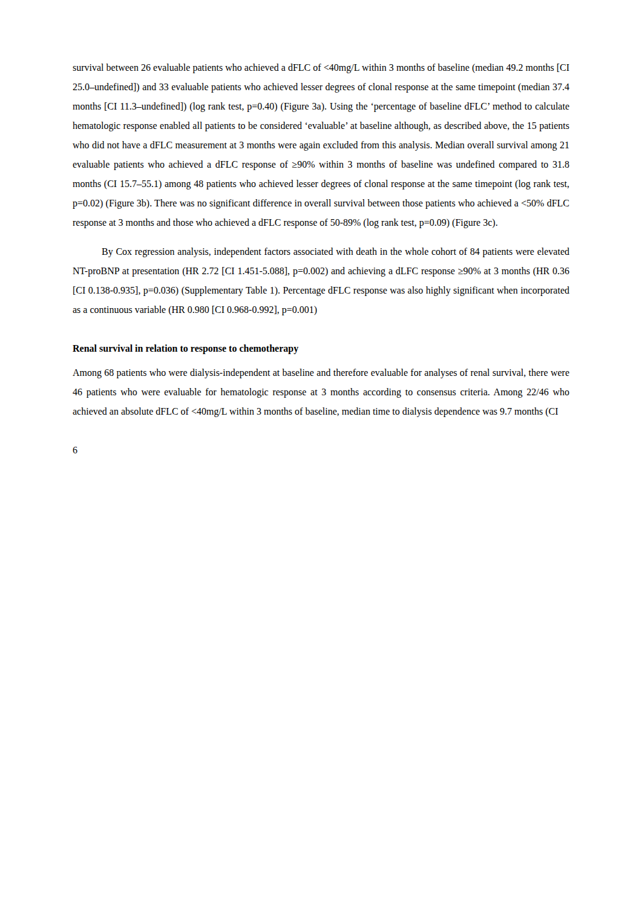survival between 26 evaluable patients who achieved a dFLC of <40mg/L within 3 months of baseline (median 49.2 months [CI 25.0–undefined]) and 33 evaluable patients who achieved lesser degrees of clonal response at the same timepoint (median 37.4 months [CI 11.3–undefined]) (log rank test, p=0.40) (Figure 3a). Using the ‘percentage of baseline dFLC’ method to calculate hematologic response enabled all patients to be considered ‘evaluable’ at baseline although, as described above, the 15 patients who did not have a dFLC measurement at 3 months were again excluded from this analysis. Median overall survival among 21 evaluable patients who achieved a dFLC response of ≥90% within 3 months of baseline was undefined compared to 31.8 months (CI 15.7–55.1) among 48 patients who achieved lesser degrees of clonal response at the same timepoint (log rank test, p=0.02) (Figure 3b). There was no significant difference in overall survival between those patients who achieved a <50% dFLC response at 3 months and those who achieved a dFLC response of 50-89% (log rank test, p=0.09) (Figure 3c).
By Cox regression analysis, independent factors associated with death in the whole cohort of 84 patients were elevated NT-proBNP at presentation (HR 2.72 [CI 1.451-5.088], p=0.002) and achieving a dLFC response ≥90% at 3 months (HR 0.36 [CI 0.138-0.935], p=0.036) (Supplementary Table 1). Percentage dFLC response was also highly significant when incorporated as a continuous variable (HR 0.980 [CI 0.968-0.992], p=0.001)
Renal survival in relation to response to chemotherapy
Among 68 patients who were dialysis-independent at baseline and therefore evaluable for analyses of renal survival, there were 46 patients who were evaluable for hematologic response at 3 months according to consensus criteria. Among 22/46 who achieved an absolute dFLC of <40mg/L within 3 months of baseline, median time to dialysis dependence was 9.7 months (CI
6